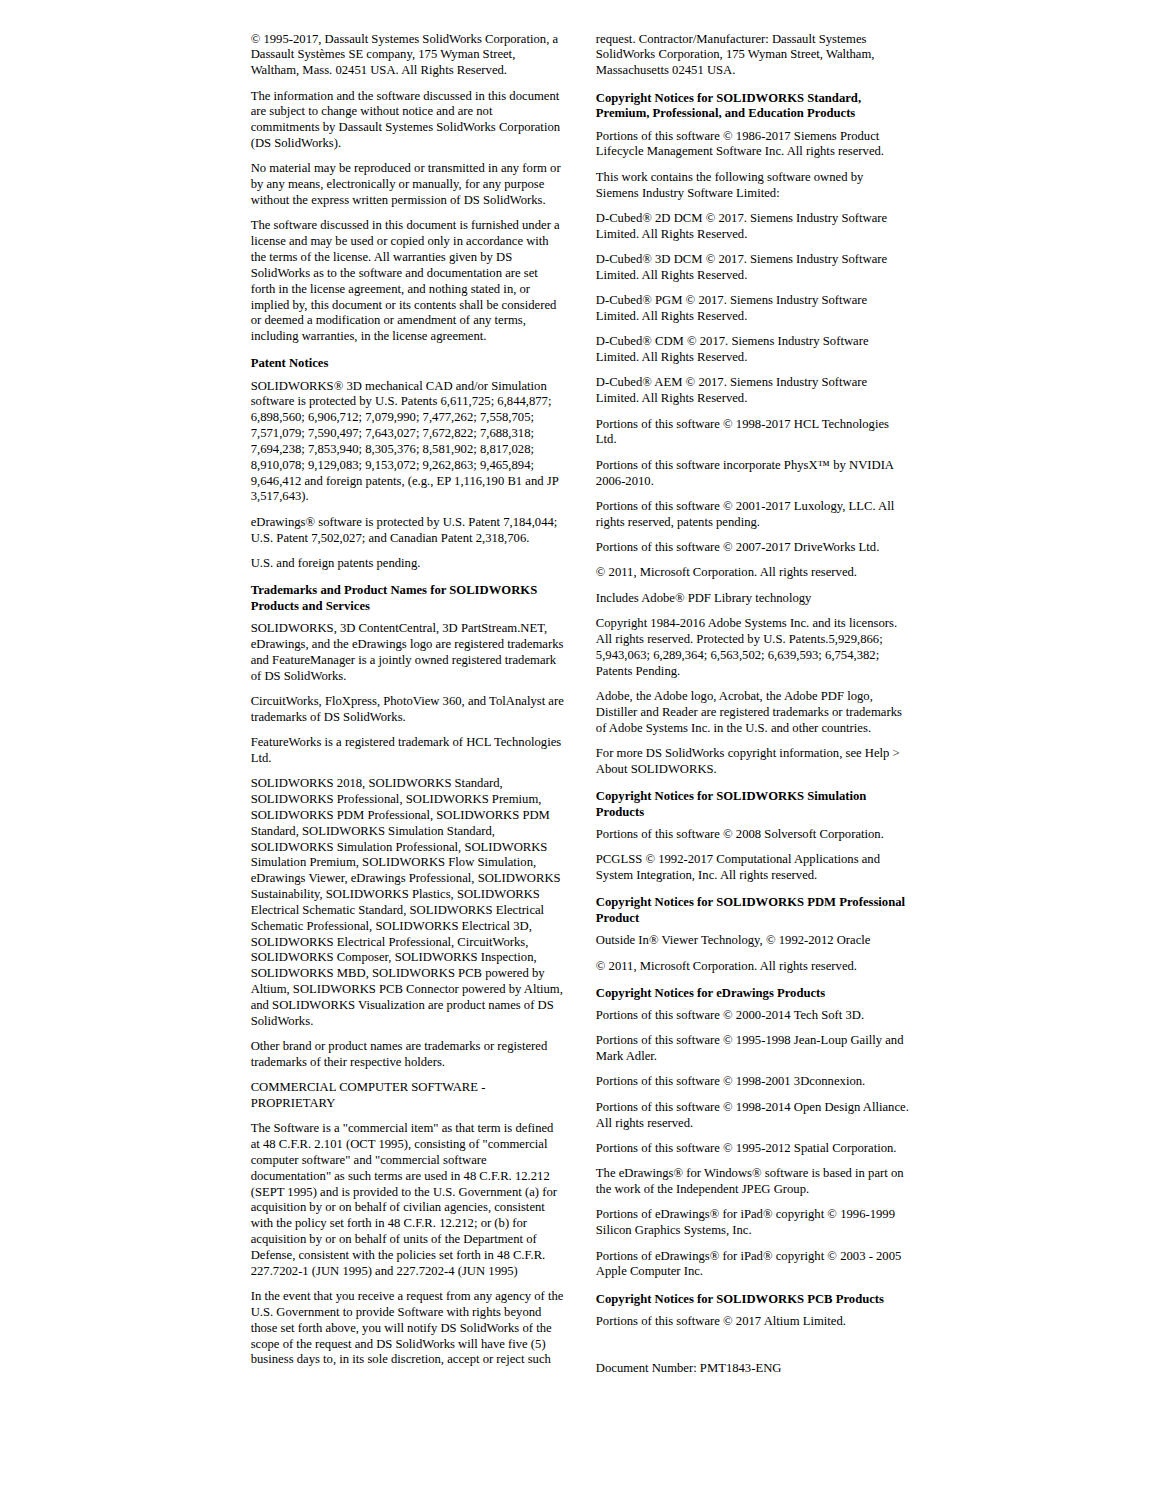© 1995-2017, Dassault Systemes SolidWorks Corporation, a Dassault Systèmes SE company, 175 Wyman Street, Waltham, Mass. 02451 USA. All Rights Reserved.
The information and the software discussed in this document are subject to change without notice and are not commitments by Dassault Systemes SolidWorks Corporation (DS SolidWorks).
No material may be reproduced or transmitted in any form or by any means, electronically or manually, for any purpose without the express written permission of DS SolidWorks.
The software discussed in this document is furnished under a license and may be used or copied only in accordance with the terms of the license. All warranties given by DS SolidWorks as to the software and documentation are set forth in the license agreement, and nothing stated in, or implied by, this document or its contents shall be considered or deemed a modification or amendment of any terms, including warranties, in the license agreement.
Patent Notices
SOLIDWORKS® 3D mechanical CAD and/or Simulation software is protected by U.S. Patents 6,611,725; 6,844,877; 6,898,560; 6,906,712; 7,079,990; 7,477,262; 7,558,705; 7,571,079; 7,590,497; 7,643,027; 7,672,822; 7,688,318; 7,694,238; 7,853,940; 8,305,376; 8,581,902; 8,817,028; 8,910,078; 9,129,083; 9,153,072; 9,262,863; 9,465,894; 9,646,412 and foreign patents, (e.g., EP 1,116,190 B1 and JP 3,517,643).
eDrawings® software is protected by U.S. Patent 7,184,044; U.S. Patent 7,502,027; and Canadian Patent 2,318,706.
U.S. and foreign patents pending.
Trademarks and Product Names for SOLIDWORKS Products and Services
SOLIDWORKS, 3D ContentCentral, 3D PartStream.NET, eDrawings, and the eDrawings logo are registered trademarks and FeatureManager is a jointly owned registered trademark of DS SolidWorks.
CircuitWorks, FloXpress, PhotoView 360, and TolAnalyst are trademarks of DS SolidWorks.
FeatureWorks is a registered trademark of HCL Technologies Ltd.
SOLIDWORKS 2018, SOLIDWORKS Standard, SOLIDWORKS Professional, SOLIDWORKS Premium, SOLIDWORKS PDM Professional, SOLIDWORKS PDM Standard, SOLIDWORKS Simulation Standard, SOLIDWORKS Simulation Professional, SOLIDWORKS Simulation Premium, SOLIDWORKS Flow Simulation, eDrawings Viewer, eDrawings Professional, SOLIDWORKS Sustainability, SOLIDWORKS Plastics, SOLIDWORKS Electrical Schematic Standard, SOLIDWORKS Electrical Schematic Professional, SOLIDWORKS Electrical 3D, SOLIDWORKS Electrical Professional, CircuitWorks, SOLIDWORKS Composer, SOLIDWORKS Inspection, SOLIDWORKS MBD, SOLIDWORKS PCB powered by Altium, SOLIDWORKS PCB Connector powered by Altium, and SOLIDWORKS Visualization are product names of DS SolidWorks.
Other brand or product names are trademarks or registered trademarks of their respective holders.
COMMERCIAL COMPUTER SOFTWARE - PROPRIETARY
The Software is a "commercial item" as that term is defined at 48 C.F.R. 2.101 (OCT 1995), consisting of "commercial computer software" and "commercial software documentation" as such terms are used in 48 C.F.R. 12.212 (SEPT 1995) and is provided to the U.S. Government (a) for acquisition by or on behalf of civilian agencies, consistent with the policy set forth in 48 C.F.R. 12.212; or (b) for acquisition by or on behalf of units of the Department of Defense, consistent with the policies set forth in 48 C.F.R. 227.7202-1 (JUN 1995) and 227.7202-4 (JUN 1995)
In the event that you receive a request from any agency of the U.S. Government to provide Software with rights beyond those set forth above, you will notify DS SolidWorks of the scope of the request and DS SolidWorks will have five (5) business days to, in its sole discretion, accept or reject such request. Contractor/Manufacturer: Dassault Systemes SolidWorks Corporation, 175 Wyman Street, Waltham, Massachusetts 02451 USA.
Copyright Notices for SOLIDWORKS Standard, Premium, Professional, and Education Products
Portions of this software © 1986-2017 Siemens Product Lifecycle Management Software Inc. All rights reserved.
This work contains the following software owned by Siemens Industry Software Limited:
D-Cubed® 2D DCM © 2017. Siemens Industry Software Limited. All Rights Reserved.
D-Cubed® 3D DCM © 2017. Siemens Industry Software Limited. All Rights Reserved.
D-Cubed® PGM © 2017. Siemens Industry Software Limited. All Rights Reserved.
D-Cubed® CDM © 2017. Siemens Industry Software Limited. All Rights Reserved.
D-Cubed® AEM © 2017. Siemens Industry Software Limited. All Rights Reserved.
Portions of this software © 1998-2017 HCL Technologies Ltd.
Portions of this software incorporate PhysX™ by NVIDIA 2006-2010.
Portions of this software © 2001-2017 Luxology, LLC. All rights reserved, patents pending.
Portions of this software © 2007-2017 DriveWorks Ltd.
© 2011, Microsoft Corporation. All rights reserved.
Includes Adobe® PDF Library technology
Copyright 1984-2016 Adobe Systems Inc. and its licensors. All rights reserved. Protected by U.S. Patents.5,929,866; 5,943,063; 6,289,364; 6,563,502; 6,639,593; 6,754,382; Patents Pending.
Adobe, the Adobe logo, Acrobat, the Adobe PDF logo, Distiller and Reader are registered trademarks or trademarks of Adobe Systems Inc. in the U.S. and other countries.
For more DS SolidWorks copyright information, see Help > About SOLIDWORKS.
Copyright Notices for SOLIDWORKS Simulation Products
Portions of this software © 2008 Solversoft Corporation.
PCGLSS © 1992-2017 Computational Applications and System Integration, Inc. All rights reserved.
Copyright Notices for SOLIDWORKS PDM Professional Product
Outside In® Viewer Technology, © 1992-2012 Oracle
© 2011, Microsoft Corporation. All rights reserved.
Copyright Notices for eDrawings Products
Portions of this software © 2000-2014 Tech Soft 3D.
Portions of this software © 1995-1998 Jean-Loup Gailly and Mark Adler.
Portions of this software © 1998-2001 3Dconnexion.
Portions of this software © 1998-2014 Open Design Alliance. All rights reserved.
Portions of this software © 1995-2012 Spatial Corporation.
The eDrawings® for Windows® software is based in part on the work of the Independent JPEG Group.
Portions of eDrawings® for iPad® copyright © 1996-1999 Silicon Graphics Systems, Inc.
Portions of eDrawings® for iPad® copyright © 2003 - 2005 Apple Computer Inc.
Copyright Notices for SOLIDWORKS PCB Products
Portions of this software © 2017 Altium Limited.
Document Number: PMT1843-ENG